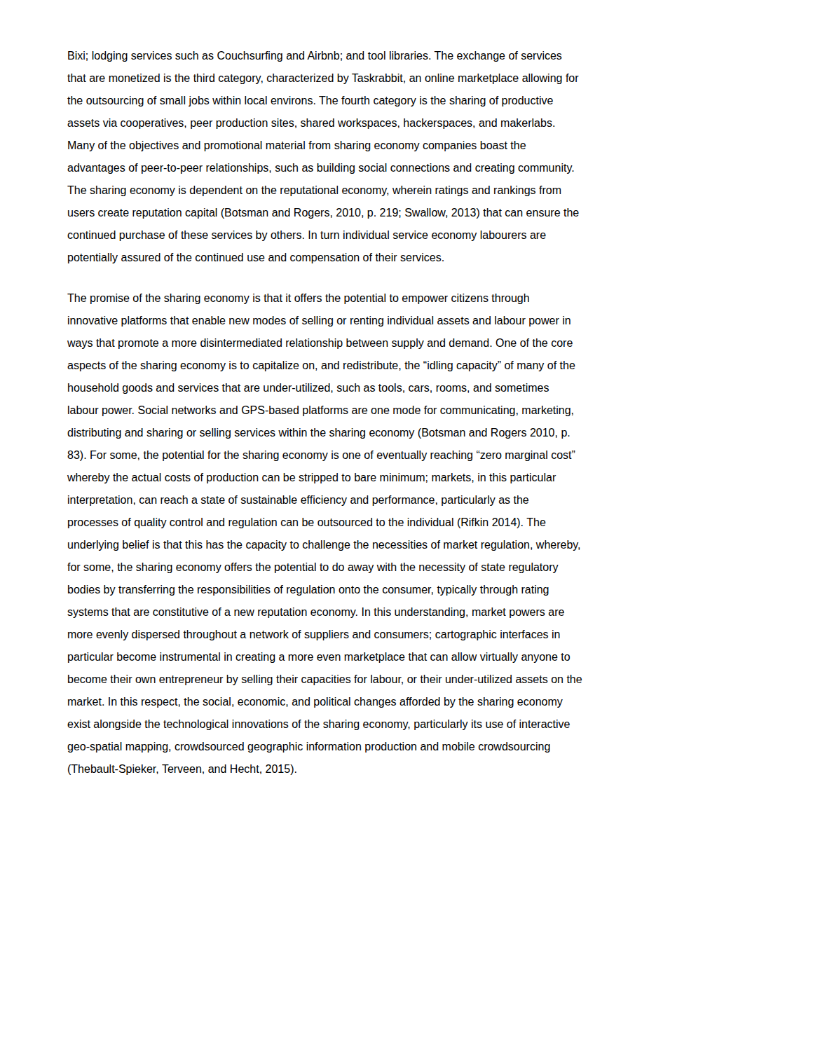Bixi; lodging services such as Couchsurfing and Airbnb; and tool libraries. The exchange of services that are monetized is the third category, characterized by Taskrabbit, an online marketplace allowing for the outsourcing of small jobs within local environs. The fourth category is the sharing of productive assets via cooperatives, peer production sites, shared workspaces, hackerspaces, and makerlabs. Many of the objectives and promotional material from sharing economy companies boast the advantages of peer-to-peer relationships, such as building social connections and creating community. The sharing economy is dependent on the reputational economy, wherein ratings and rankings from users create reputation capital (Botsman and Rogers, 2010, p. 219; Swallow, 2013) that can ensure the continued purchase of these services by others. In turn individual service economy labourers are potentially assured of the continued use and compensation of their services.
The promise of the sharing economy is that it offers the potential to empower citizens through innovative platforms that enable new modes of selling or renting individual assets and labour power in ways that promote a more disintermediated relationship between supply and demand. One of the core aspects of the sharing economy is to capitalize on, and redistribute, the “idling capacity” of many of the household goods and services that are under-utilized, such as tools, cars, rooms, and sometimes labour power. Social networks and GPS-based platforms are one mode for communicating, marketing, distributing and sharing or selling services within the sharing economy (Botsman and Rogers 2010, p. 83). For some, the potential for the sharing economy is one of eventually reaching “zero marginal cost” whereby the actual costs of production can be stripped to bare minimum; markets, in this particular interpretation, can reach a state of sustainable efficiency and performance, particularly as the processes of quality control and regulation can be outsourced to the individual (Rifkin 2014). The underlying belief is that this has the capacity to challenge the necessities of market regulation, whereby, for some, the sharing economy offers the potential to do away with the necessity of state regulatory bodies by transferring the responsibilities of regulation onto the consumer, typically through rating systems that are constitutive of a new reputation economy. In this understanding, market powers are more evenly dispersed throughout a network of suppliers and consumers; cartographic interfaces in particular become instrumental in creating a more even marketplace that can allow virtually anyone to become their own entrepreneur by selling their capacities for labour, or their under-utilized assets on the market. In this respect, the social, economic, and political changes afforded by the sharing economy exist alongside the technological innovations of the sharing economy, particularly its use of interactive geo-spatial mapping, crowdsourced geographic information production and mobile crowdsourcing (Thebault-Spieker, Terveen, and Hecht, 2015).